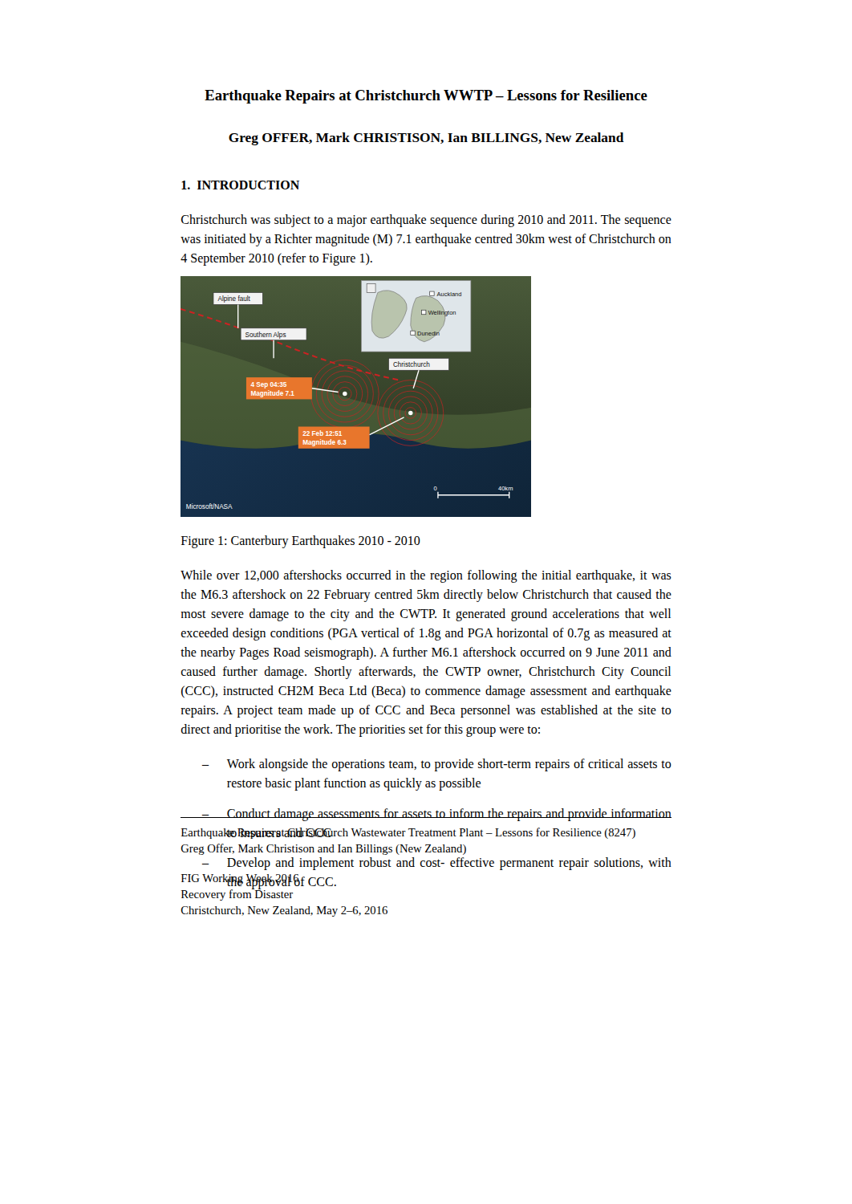Earthquake Repairs at Christchurch WWTP – Lessons for Resilience
Greg OFFER, Mark CHRISTISON, Ian BILLINGS, New Zealand
1. INTRODUCTION
Christchurch was subject to a major earthquake sequence during 2010 and 2011. The sequence was initiated by a Richter magnitude (M) 7.1 earthquake centred 30km west of Christchurch on 4 September 2010 (refer to Figure 1).
Figure 1: Canterbury Earthquakes 2010 - 2010
While over 12,000 aftershocks occurred in the region following the initial earthquake, it was the M6.3 aftershock on 22 February centred 5km directly below Christchurch that caused the most severe damage to the city and the CWTP. It generated ground accelerations that well exceeded design conditions (PGA vertical of 1.8g and PGA horizontal of 0.7g as measured at the nearby Pages Road seismograph). A further M6.1 aftershock occurred on 9 June 2011 and caused further damage. Shortly afterwards, the CWTP owner, Christchurch City Council (CCC), instructed CH2M Beca Ltd (Beca) to commence damage assessment and earthquake repairs. A project team made up of CCC and Beca personnel was established at the site to direct and prioritise the work. The priorities set for this group were to:
Work alongside the operations team, to provide short-term repairs of critical assets to restore basic plant function as quickly as possible
Conduct damage assessments for assets to inform the repairs and provide information to insurers and CCC
Develop and implement robust and cost- effective permanent repair solutions, with the approval of CCC.
Earthquake Repairs at Christchurch Wastewater Treatment Plant – Lessons for Resilience (8247)
Greg Offer, Mark Christison and Ian Billings (New Zealand)
FIG Working Week 2016
Recovery from Disaster
Christchurch, New Zealand, May 2–6, 2016